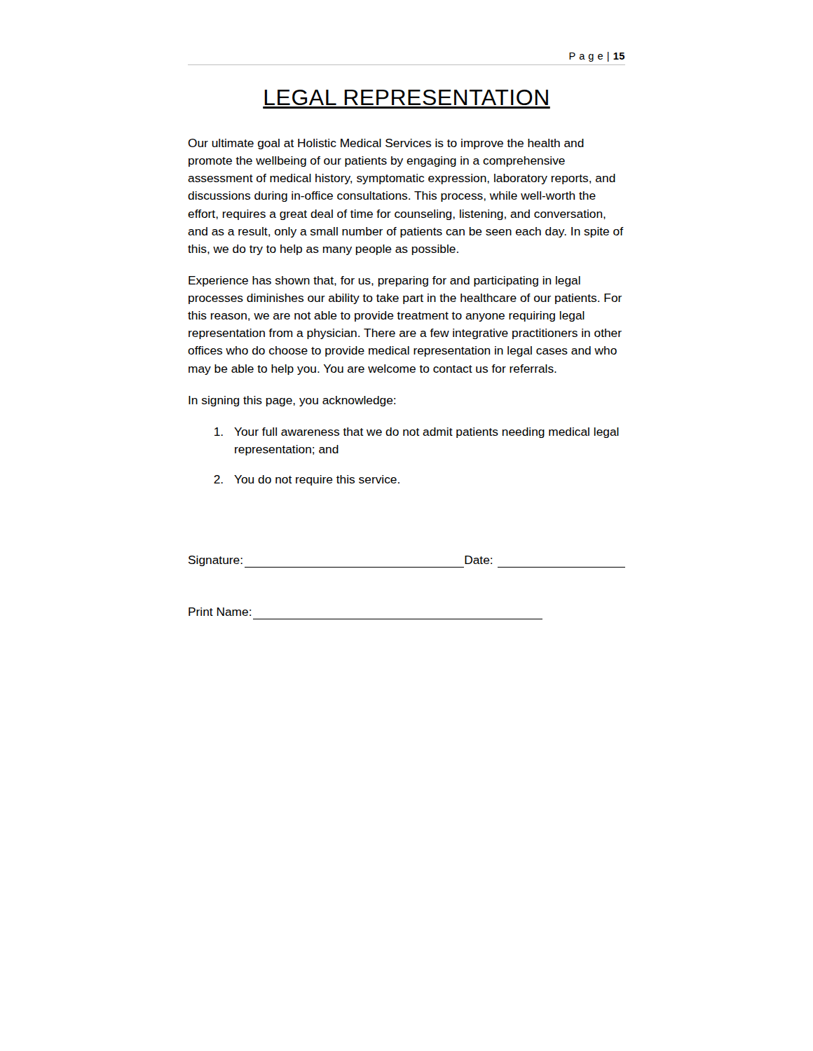P a g e | 15
LEGAL REPRESENTATION
Our ultimate goal at Holistic Medical Services is to improve the health and promote the wellbeing of our patients by engaging in a comprehensive assessment of medical history, symptomatic expression, laboratory reports, and discussions during in-office consultations. This process, while well-worth the effort, requires a great deal of time for counseling, listening, and conversation, and as a result, only a small number of patients can be seen each day. In spite of this, we do try to help as many people as possible.
Experience has shown that, for us, preparing for and participating in legal processes diminishes our ability to take part in the healthcare of our patients. For this reason, we are not able to provide treatment to anyone requiring legal representation from a physician. There are a few integrative practitioners in other offices who do choose to provide medical representation in legal cases and who may be able to help you. You are welcome to contact us for referrals.
In signing this page, you acknowledge:
Your full awareness that we do not admit patients needing medical legal representation; and
You do not require this service.
Signature: Date:
Print Name: